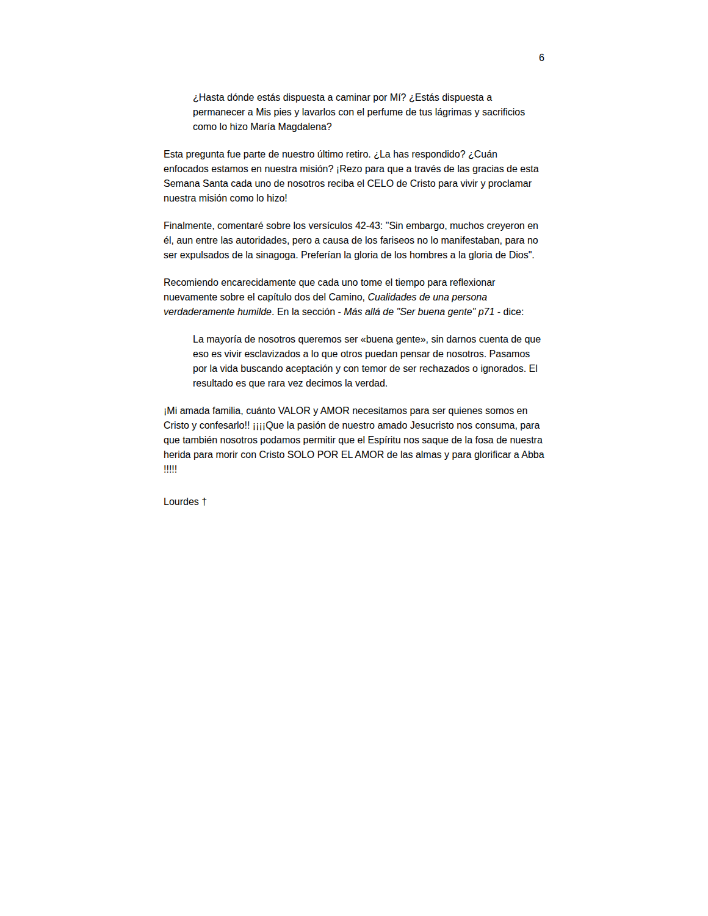6
¿Hasta dónde estás dispuesta a caminar por Mí? ¿Estás dispuesta a permanecer a Mis pies y lavarlos con el perfume de tus lágrimas y sacrificios como lo hizo María Magdalena?
Esta pregunta fue parte de nuestro último retiro. ¿La has respondido? ¿Cuán enfocados estamos en nuestra misión? ¡Rezo para que a través de las gracias de esta Semana Santa cada uno de nosotros reciba el CELO de Cristo para vivir y proclamar nuestra misión como lo hizo!
Finalmente, comentaré sobre los versículos 42-43: "Sin embargo, muchos creyeron en él, aun entre las autoridades, pero a causa de los fariseos no lo manifestaban, para no ser expulsados de la sinagoga. Preferían la gloria de los hombres a la gloria de Dios".
Recomiendo encarecidamente que cada uno tome el tiempo para reflexionar nuevamente sobre el capítulo dos del Camino, Cualidades de una persona verdaderamente humilde. En la sección - Más allá de "Ser buena gente" p71 - dice:
La mayoría de nosotros queremos ser «buena gente», sin darnos cuenta de que eso es vivir esclavizados a lo que otros puedan pensar de nosotros. Pasamos por la vida buscando aceptación y con temor de ser rechazados o ignorados. El resultado es que rara vez decimos la verdad.
¡Mi amada familia, cuánto VALOR y AMOR necesitamos para ser quienes somos en Cristo y confesarlo!! ¡¡¡¡Que la pasión de nuestro amado Jesucristo nos consuma, para que también nosotros podamos permitir que el Espíritu nos saque de la fosa de nuestra herida para morir con Cristo SOLO POR EL AMOR de las almas y para glorificar a Abba !!!!!
Lourdes †